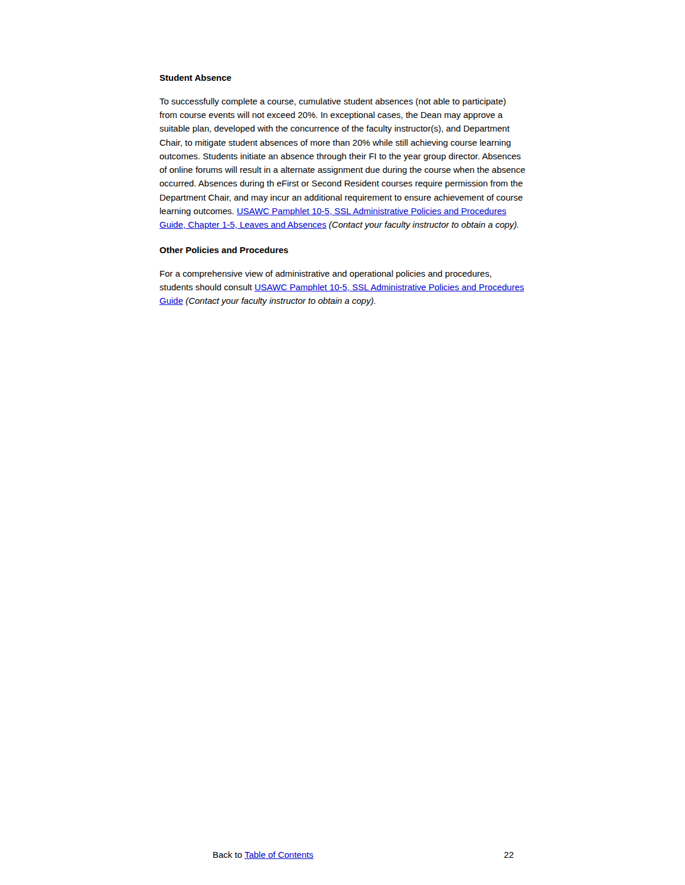Student Absence
To successfully complete a course, cumulative student absences (not able to participate) from course events will not exceed 20%. In exceptional cases, the Dean may approve a suitable plan, developed with the concurrence of the faculty instructor(s), and Department Chair, to mitigate student absences of more than 20% while still achieving course learning outcomes. Students initiate an absence through their FI to the year group director. Absences of online forums will result in a alternate assignment due during the course when the absence occurred. Absences during th eFirst or Second Resident courses require permission from the Department Chair, and may incur an additional requirement to ensure achievement of course learning outcomes. USAWC Pamphlet 10-5, SSL Administrative Policies and Procedures Guide, Chapter 1-5, Leaves and Absences (Contact your faculty instructor to obtain a copy).
Other Policies and Procedures
For a comprehensive view of administrative and operational policies and procedures, students should consult USAWC Pamphlet 10-5, SSL Administrative Policies and Procedures Guide (Contact your faculty instructor to obtain a copy).
Back to Table of Contents 22